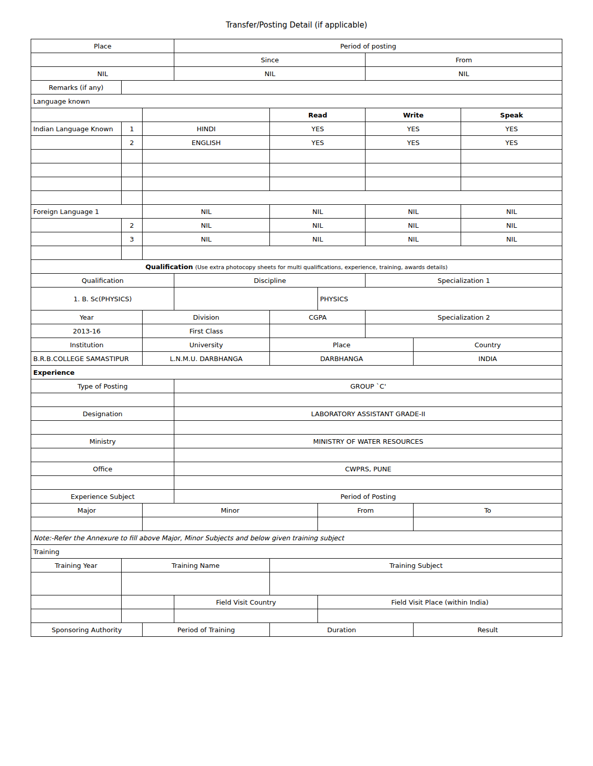Transfer/Posting Detail (if applicable)
| Place | Period of posting |
| | Since | From |
| NIL | NIL | NIL |
| Remarks (if any) | |
| Language known |
| | | Read | Write | Speak |
| Indian Language Known | 1 | HINDI | YES | YES | YES |
| | 2 | ENGLISH | YES | YES | YES |
| Foreign Language 1 | NIL | NIL | NIL | NIL |
| | 2 | NIL | NIL | NIL | NIL |
| | 3 | NIL | NIL | NIL | NIL |
| Qualification (Use extra photocopy sheets for multi qualifications, experience, training, awards details) |
| Qualification | Discipline | Specialization 1 |
| 1. B. Sc(PHYSICS) | | PHYSICS |
| Year | Division | CGPA | Specialization 2 |
| 2013-16 | First Class | | |
| Institution | University | Place | Country |
| B.R.B.COLLEGE SAMASTIPUR | L.N.M.U. DARBHANGA | DARBHANGA | INDIA |
| Experience |
| Type of Posting | GROUP `C' |
| Designation | LABORATORY ASSISTANT GRADE-II |
| Ministry | MINISTRY OF WATER RESOURCES |
| Office | CWPRS, PUNE |
| Experience Subject | Period of Posting |
| Major | Minor | From | To |
| Note:-Refer the Annexure to fill above Major, Minor Subjects and below given training subject |
| Training |
| Training Year | Training Name | Training Subject |
| | | Field Visit Country | Field Visit Place (within India) |
| Sponsoring Authority | Period of Training | Duration | Result |